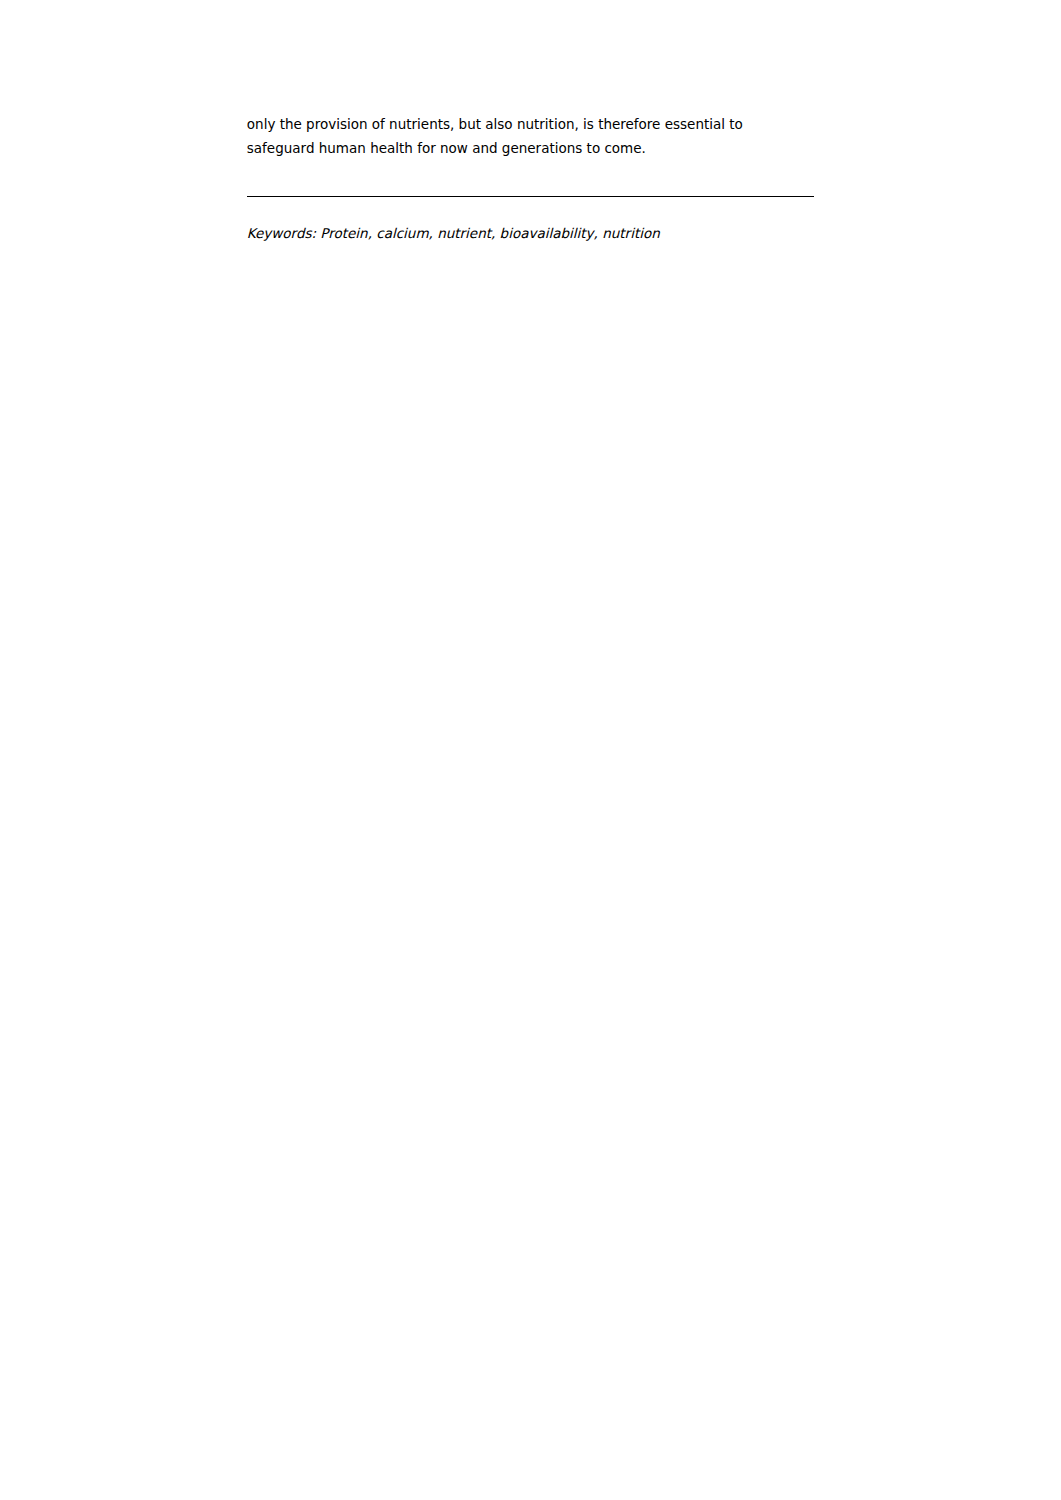only the provision of nutrients, but also nutrition, is therefore essential to safeguard human health for now and generations to come.
Keywords: Protein, calcium, nutrient, bioavailability, nutrition